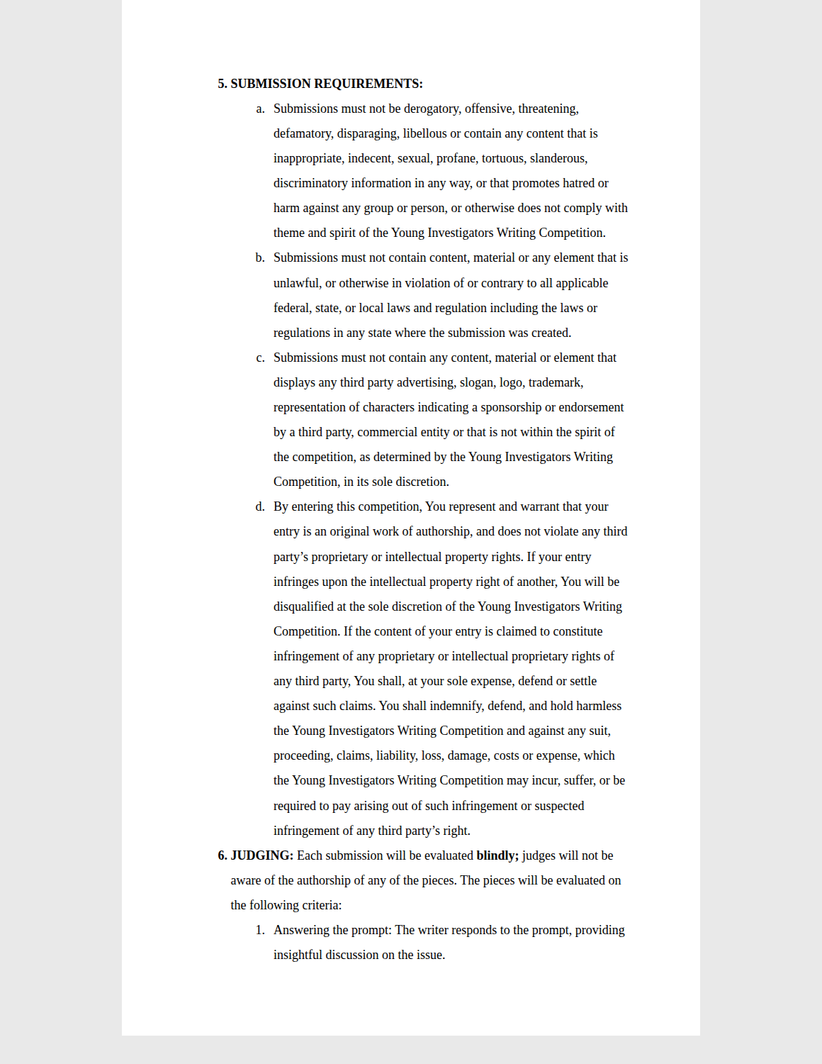SUBMISSION REQUIREMENTS:
Submissions must not be derogatory, offensive, threatening, defamatory, disparaging, libellous or contain any content that is inappropriate, indecent, sexual, profane, tortuous, slanderous, discriminatory information in any way, or that promotes hatred or harm against any group or person, or otherwise does not comply with theme and spirit of the Young Investigators Writing Competition.
Submissions must not contain content, material or any element that is unlawful, or otherwise in violation of or contrary to all applicable federal, state, or local laws and regulation including the laws or regulations in any state where the submission was created.
Submissions must not contain any content, material or element that displays any third party advertising, slogan, logo, trademark, representation of characters indicating a sponsorship or endorsement by a third party, commercial entity or that is not within the spirit of the competition, as determined by the Young Investigators Writing Competition, in its sole discretion.
By entering this competition, You represent and warrant that your entry is an original work of authorship, and does not violate any third party’s proprietary or intellectual property rights. If your entry infringes upon the intellectual property right of another, You will be disqualified at the sole discretion of the Young Investigators Writing Competition. If the content of your entry is claimed to constitute infringement of any proprietary or intellectual proprietary rights of any third party, You shall, at your sole expense, defend or settle against such claims. You shall indemnify, defend, and hold harmless the Young Investigators Writing Competition and against any suit, proceeding, claims, liability, loss, damage, costs or expense, which the Young Investigators Writing Competition may incur, suffer, or be required to pay arising out of such infringement or suspected infringement of any third party’s right.
JUDGING: Each submission will be evaluated blindly; judges will not be aware of the authorship of any of the pieces. The pieces will be evaluated on the following criteria:
Answering the prompt: The writer responds to the prompt, providing insightful discussion on the issue.